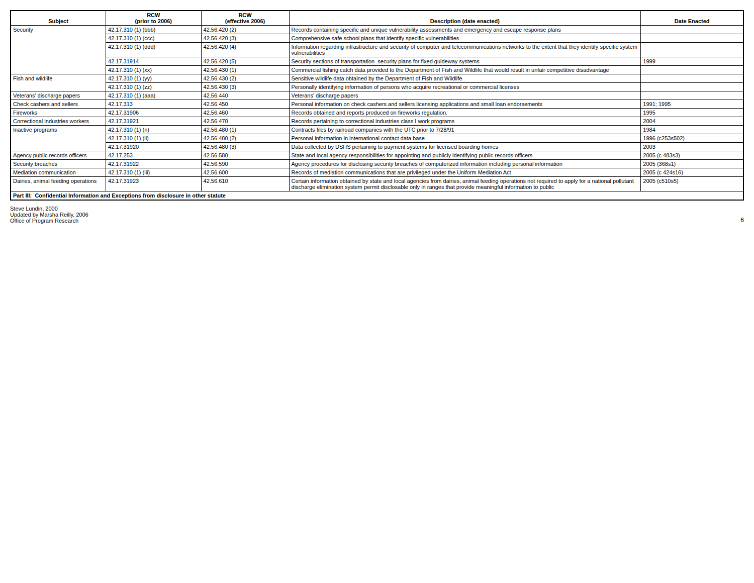| Subject | RCW (prior to 2006) | RCW (effective 2006) | Description (date enacted) | Date Enacted |
| --- | --- | --- | --- | --- |
| Security | 42.17.310 (1) (bbb) | 42.56.420 (2) | Records containing specific and unique vulnerability assessments and emergency and escape response plans | |
| 42.17.310 (1) (ccc) | 42.56.420 (3) | Comprehensive safe school plans that identify specific vulnerabilities | |
| 42.17.310 (1) (ddd) | 42.56.420 (4) | Information regarding infrastructure and security of computer and telecommunications networks to the extent that they identify specific system vulnerabilities | |
| 42.17.31914 | 42.56.420 (5) | Security sections of transportation security plans for fixed guideway systems | 1999 |
| 42.17.310 (1) (xx) | 42.56.430 (1) | Commercial fishing catch data provided to the Department of Fish and Wildlife that would result in unfair competitive disadvantage | |
| Fish and wildlife | 42.17.310 (1) (yy) | 42.56.430 (2) | Sensitive wildlife data obtained by the Department of Fish and Wildlife | |
| 42.17.310 (1) (zz) | 42.56.430 (3) | Personally identifying information of persons who acquire recreational or commercial licenses | |
| Veterans' discharge papers | 42.17.310 (1) (aaa) | 42.56.440 | Veterans' discharge papers | |
| Check cashers and sellers | 42.17.313 | 42.56.450 | Personal information on check cashers and sellers licensing applications and small loan endorsements | 1991; 1995 |
| Fireworks | 42.17.31906 | 42.56.460 | Records obtained and reports produced on fireworks regulation. | 1995 |
| Correctional industries workers | 42.17.31921 | 42.56.470 | Records pertaining to correctional industries class I work programs | 2004 |
| Inactive programs | 42.17.310 (1) (n) | 42.56.480 (1) | Contracts files by railroad companies with the UTC prior to 7/28/91 | 1984 |
| 42.17.310 (1) (ii) | 42.56.480 (2) | Personal information in international contact data base | 1996 (c253s502) |
| 42.17.31920 | 42.56.480 (3) | Data collected by DSHS pertaining to payment systems for licensed boarding homes | 2003 |
| Agency public records officers | 42.17.253 | 42.56.580 | State and local agency responsibilities for appointing and publicly identifying public records officers | 2005 (c 483s3) |
| Security breaches | 42.17.31922 | 42.56.590 | Agency procedures for disclosing security breaches of computerized information including personal information | 2005 (368s1) |
| Mediation communication | 42.17.310 (1) (iii) | 42.56.600 | Records of mediation communications that are privileged under the Uniform Mediation Act | 2005 (c 424s16) |
| Dairies, animal feeding operations | 42.17.31923 | 42.56.610 | Certain information obtained by state and local agencies from dairies, animal feeding operations not required to apply for a national pollutant discharge elimination system permit disclosable only in ranges that provide meaningful information to public | 2005 (c510s5) |
| Part III: Confidential Information and Exceptions from disclosure in other statute |
Steve Lundin, 2000
Updated by Marsha Reilly, 2006
Office of Program Research 6